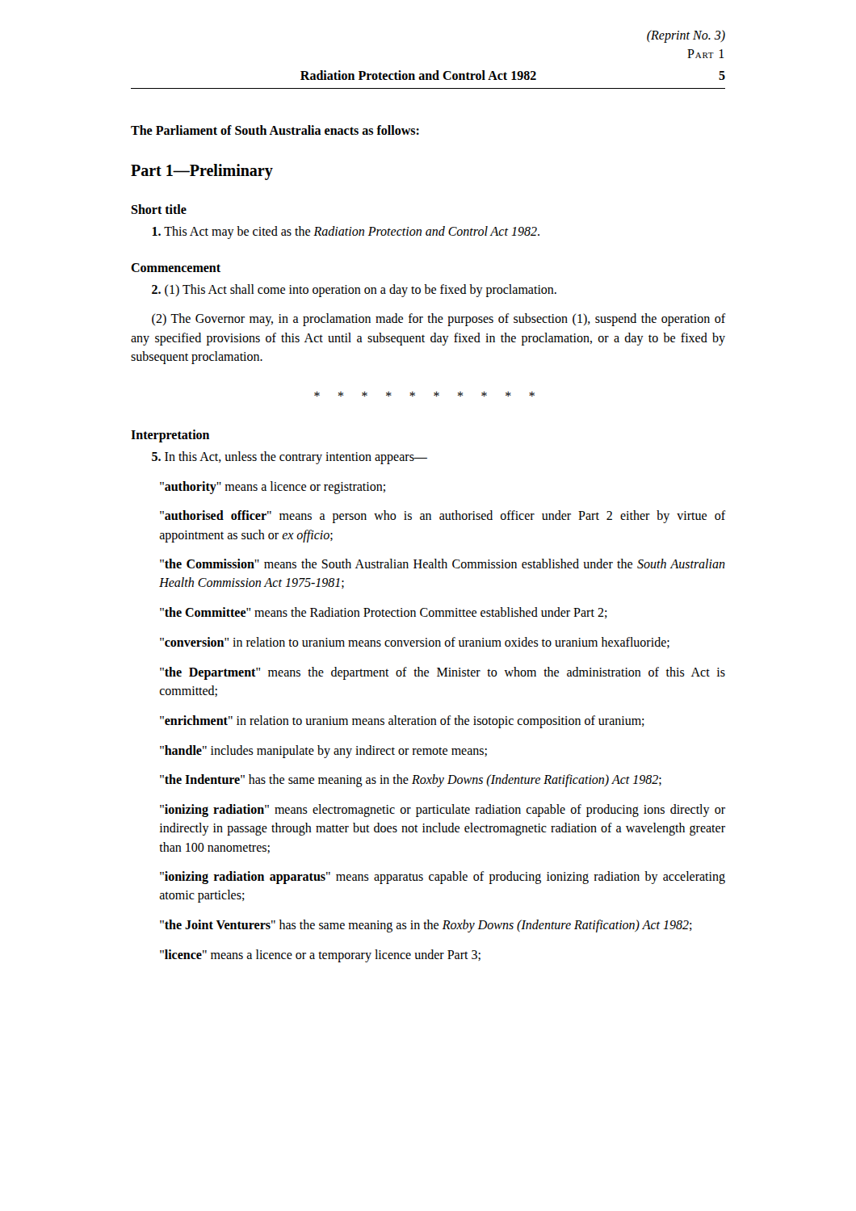(Reprint No. 3)
Part 1
Radiation Protection and Control Act 1982
5
The Parliament of South Australia enacts as follows:
Part 1—Preliminary
Short title
1. This Act may be cited as the Radiation Protection and Control Act 1982.
Commencement
2. (1) This Act shall come into operation on a day to be fixed by proclamation.
(2) The Governor may, in a proclamation made for the purposes of subsection (1), suspend the operation of any specified provisions of this Act until a subsequent day fixed in the proclamation, or a day to be fixed by subsequent proclamation.
* * * * * * * * * *
Interpretation
5. In this Act, unless the contrary intention appears—
"authority" means a licence or registration;
"authorised officer" means a person who is an authorised officer under Part 2 either by virtue of appointment as such or ex officio;
"the Commission" means the South Australian Health Commission established under the South Australian Health Commission Act 1975-1981;
"the Committee" means the Radiation Protection Committee established under Part 2;
"conversion" in relation to uranium means conversion of uranium oxides to uranium hexafluoride;
"the Department" means the department of the Minister to whom the administration of this Act is committed;
"enrichment" in relation to uranium means alteration of the isotopic composition of uranium;
"handle" includes manipulate by any indirect or remote means;
"the Indenture" has the same meaning as in the Roxby Downs (Indenture Ratification) Act 1982;
"ionizing radiation" means electromagnetic or particulate radiation capable of producing ions directly or indirectly in passage through matter but does not include electromagnetic radiation of a wavelength greater than 100 nanometres;
"ionizing radiation apparatus" means apparatus capable of producing ionizing radiation by accelerating atomic particles;
"the Joint Venturers" has the same meaning as in the Roxby Downs (Indenture Ratification) Act 1982;
"licence" means a licence or a temporary licence under Part 3;